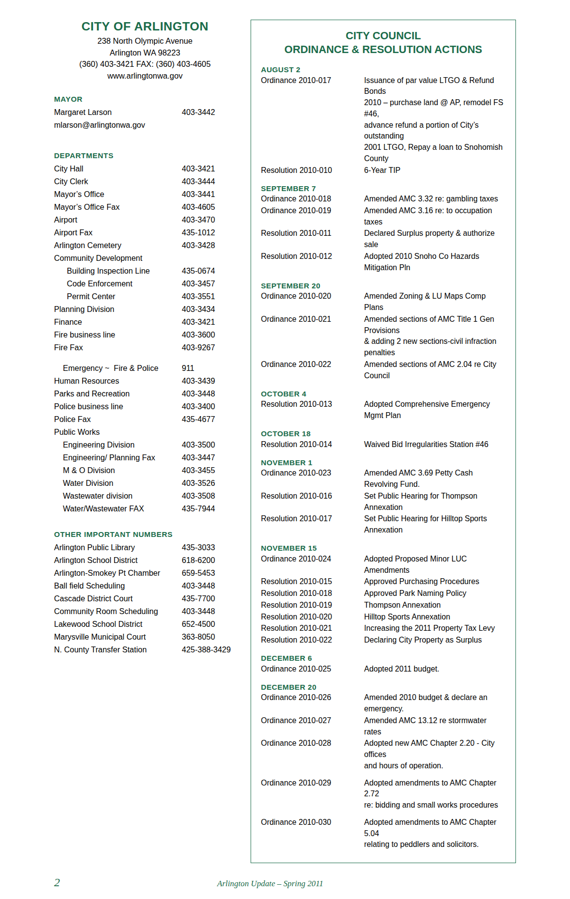CITY OF ARLINGTON
238 North Olympic Avenue
Arlington WA 98223
(360) 403-3421 FAX: (360) 403-4605
www.arlingtonwa.gov
Mayor
| Margaret Larson | 403-3442 |
| mlarson@arlingtonwa.gov |
Departments
| City Hall | 403-3421 |
| City Clerk | 403-3444 |
| Mayor’s Office | 403-3441 |
| Mayor’s Office Fax | 403-4605 |
| Airport | 403-3470 |
| Airport Fax | 435-1012 |
| Arlington Cemetery | 403-3428 |
| Community Development | |
| Building Inspection Line | 435-0674 |
| Code Enforcement | 403-3457 |
| Permit Center | 403-3551 |
| Planning Division | 403-3434 |
| Finance | 403-3421 |
| Fire business line | 403-3600 |
| Fire Fax | 403-9267 |
| Emergency ~ Fire & Police | 911 |
| Human Resources | 403-3439 |
| Parks and Recreation | 403-3448 |
| Police business line | 403-3400 |
| Police Fax | 435-4677 |
| Public Works | |
| Engineering Division | 403-3500 |
| Engineering/ Planning Fax | 403-3447 |
| M & O Division | 403-3455 |
| Water Division | 403-3526 |
| Wastewater division | 403-3508 |
| Water/Wastewater FAX | 435-7944 |
Other Important Numbers
| Arlington Public Library | 435-3033 |
| Arlington School District | 618-6200 |
| Arlington-Smokey Pt Chamber | 659-5453 |
| Ball field Scheduling | 403-3448 |
| Cascade District Court | 435-7700 |
| Community Room Scheduling | 403-3448 |
| Lakewood School District | 652-4500 |
| Marysville Municipal Court | 363-8050 |
| N. County Transfer Station | 425-388-3429 |
CITY COUNCIL
ORDINANCE & RESOLUTION ACTIONS
August 2
| Ordinance 2010-017 | Issuance of par value LTGO & Refund Bonds 2010 – purchase land @ AP, remodel FS #46, advance refund a portion of City’s outstanding 2001 LTGO, Repay a loan to Snohomish County |
| Resolution 2010-010 | 6-Year TIP |
September 7
| Ordinance 2010-018 | Amended AMC 3.32 re: gambling taxes |
| Ordinance 2010-019 | Amended AMC 3.16 re: to occupation taxes |
| Resolution 2010-011 | Declared Surplus property & authorize sale |
| Resolution 2010-012 | Adopted 2010 Snoho Co Hazards Mitigation Pln |
September 20
| Ordinance 2010-020 | Amended Zoning & LU Maps Comp Plans |
| Ordinance 2010-021 | Amended sections of AMC Title 1 Gen Provisions & adding 2 new sections-civil infraction penalties |
| Ordinance 2010-022 | Amended sections of AMC 2.04 re City Council |
October 4
| Resolution 2010-013 | Adopted Comprehensive Emergency Mgmt Plan |
October 18
| Resolution 2010-014 | Waived Bid Irregularities Station #46 |
November 1
| Ordinance 2010-023 | Amended AMC 3.69 Petty Cash Revolving Fund. |
| Resolution 2010-016 | Set Public Hearing for Thompson Annexation |
| Resolution 2010-017 | Set Public Hearing for Hilltop Sports Annexation |
November 15
| Ordinance 2010-024 | Adopted Proposed Minor LUC Amendments |
| Resolution 2010-015 | Approved Purchasing Procedures |
| Resolution 2010-018 | Approved Park Naming Policy |
| Resolution 2010-019 | Thompson Annexation |
| Resolution 2010-020 | Hilltop Sports Annexation |
| Resolution 2010-021 | Increasing the 2011 Property Tax Levy |
| Resolution 2010-022 | Declaring City Property as Surplus |
December 6
| Ordinance 2010-025 | Adopted 2011 budget. |
December 20
| Ordinance 2010-026 | Amended 2010 budget & declare an emergency. |
| Ordinance 2010-027 | Amended AMC 13.12 re stormwater rates |
| Ordinance 2010-028 | Adopted new AMC Chapter 2.20 - City offices and hours of operation. |
| Ordinance 2010-029 | Adopted amendments to AMC Chapter 2.72 re: bidding and small works procedures |
| Ordinance 2010-030 | Adopted amendments to AMC Chapter 5.04 relating to peddlers and solicitors. |
2
Arlington Update – Spring 2011